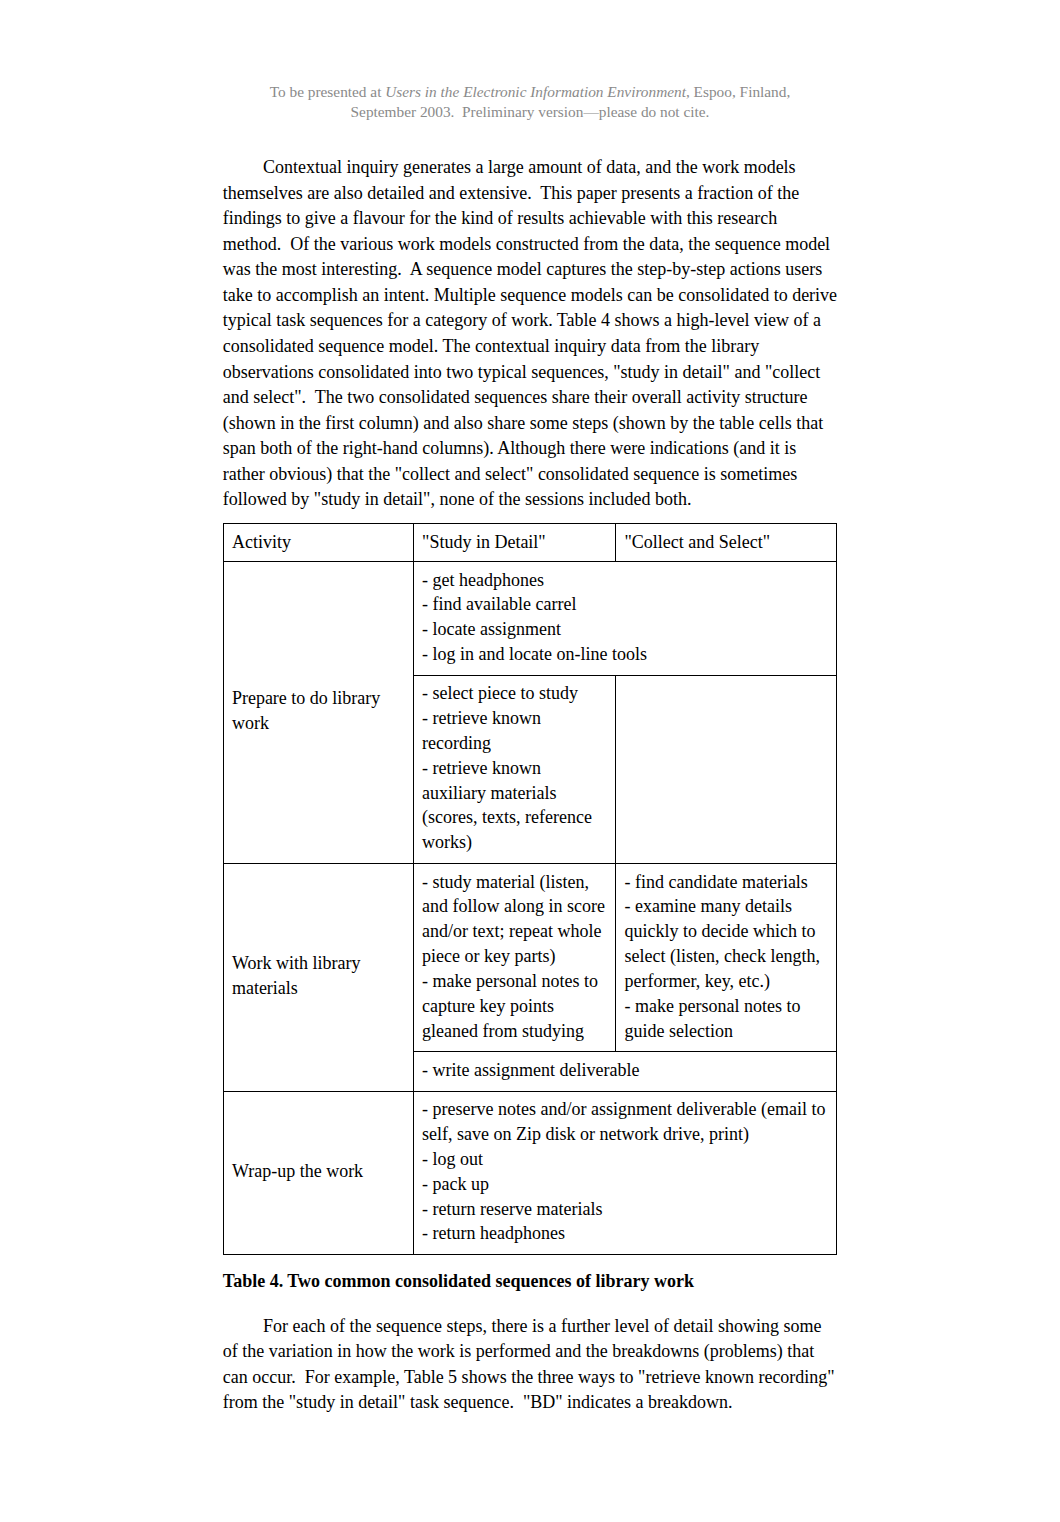To be presented at Users in the Electronic Information Environment, Espoo, Finland,
September 2003. Preliminary version—please do not cite.
Contextual inquiry generates a large amount of data, and the work models themselves are also detailed and extensive. This paper presents a fraction of the findings to give a flavour for the kind of results achievable with this research method. Of the various work models constructed from the data, the sequence model was the most interesting. A sequence model captures the step-by-step actions users take to accomplish an intent. Multiple sequence models can be consolidated to derive typical task sequences for a category of work. Table 4 shows a high-level view of a consolidated sequence model. The contextual inquiry data from the library observations consolidated into two typical sequences, "study in detail" and "collect and select". The two consolidated sequences share their overall activity structure (shown in the first column) and also share some steps (shown by the table cells that span both of the right-hand columns). Although there were indications (and it is rather obvious) that the "collect and select" consolidated sequence is sometimes followed by "study in detail", none of the sessions included both.
| Activity | "Study in Detail" | "Collect and Select" |
| Prepare to do library work | - get headphones - find available carrel - locate assignment - log in and locate on-line tools |
| - select piece to study - retrieve known recording - retrieve known auxiliary materials (scores, texts, reference works) | |
| Work with library materials | - study material (listen, and follow along in score and/or text; repeat whole piece or key parts) - make personal notes to capture key points gleaned from studying | - find candidate materials - examine many details quickly to decide which to select (listen, check length, performer, key, etc.) - make personal notes to guide selection |
| - write assignment deliverable |
| Wrap-up the work | - preserve notes and/or assignment deliverable (email to self, save on Zip disk or network drive, print) - log out - pack up - return reserve materials - return headphones |
Table 4. Two common consolidated sequences of library work
For each of the sequence steps, there is a further level of detail showing some of the variation in how the work is performed and the breakdowns (problems) that can occur. For example, Table 5 shows the three ways to "retrieve known recording" from the "study in detail" task sequence. "BD" indicates a breakdown.